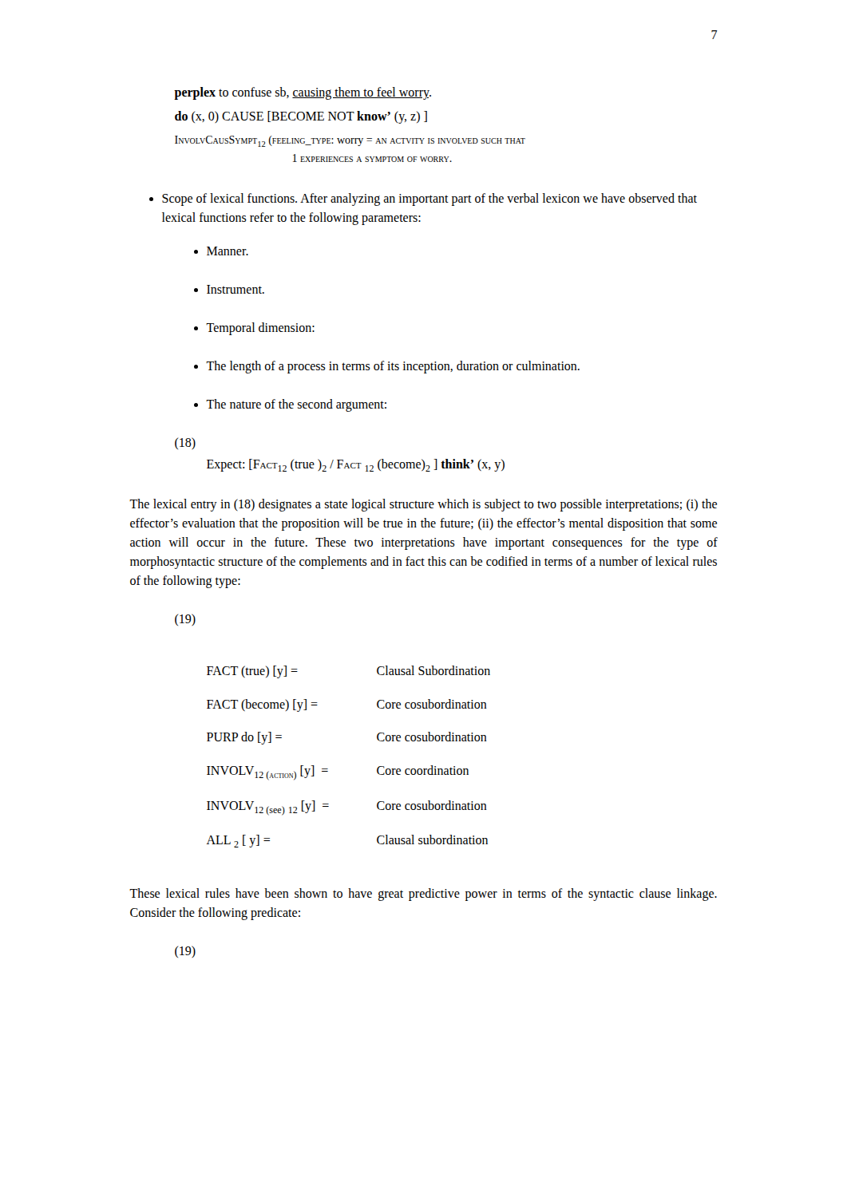7
perplex to confuse sb, causing them to feel worry.
do (x, 0) CAUSE [BECOME NOT know’ (y, z) ]
InvolvCausSympt12 (feeling_type: worry = an actvity is involved such that 1 experiences a symptom of worry.
Scope of lexical functions. After analyzing an important part of the verbal lexicon we have observed that lexical functions refer to the following parameters:
Manner.
Instrument.
Temporal dimension:
The length of a process in terms of its inception, duration or culmination.
The nature of the second argument:
(18)
Expect: [Fact12 (true )2 / Fact 12 (become)2 ] think’ (x, y)
The lexical entry in (18) designates a state logical structure which is subject to two possible interpretations; (i) the effector’s evaluation that the proposition will be true in the future; (ii) the effector’s mental disposition that some action will occur in the future. These two interpretations have important consequences for the type of morphosyntactic structure of the complements and in fact this can be codified in terms of a number of lexical rules of the following type:
(19)
| FACT (true) [y] = | Clausal Subordination |
| FACT (become) [y] = | Core cosubordination |
| PURP do [y] = | Core cosubordination |
| INVOLV 12 ( action ) [y] = | Core coordination |
| INVOLV 12 (see) 12 [y] = | Core cosubordination |
| ALL 2 [ y] = | Clausal subordination |
These lexical rules have been shown to have great predictive power in terms of the syntactic clause linkage. Consider the following predicate:
(19)